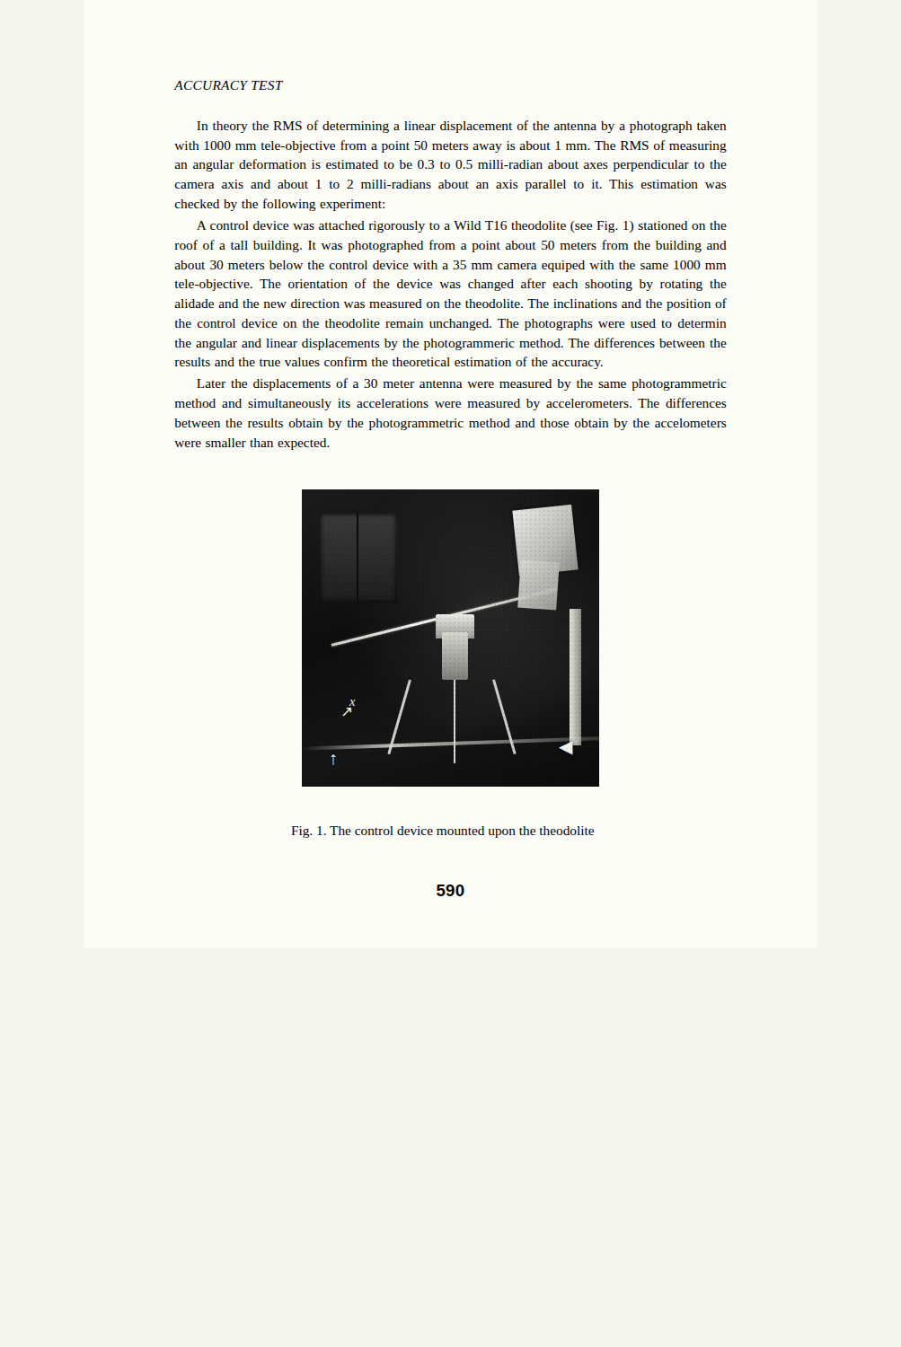ACCURACY TEST
In theory the RMS of determining a linear displacement of the antenna by a photograph taken with 1000 mm tele-objective from a point 50 meters away is about 1 mm. The RMS of measuring an angular deformation is estimated to be 0.3 to 0.5 milli-radian about axes perpendicular to the camera axis and about 1 to 2 milli-radians about an axis parallel to it. This estimation was checked by the following experiment:
A control device was attached rigorously to a Wild T16 theodolite (see Fig. 1) stationed on the roof of a tall building. It was photographed from a point about 50 meters from the building and about 30 meters below the control device with a 35 mm camera equiped with the same 1000 mm tele-objective. The orientation of the device was changed after each shooting by rotating the alidade and the new direction was measured on the theodolite. The inclinations and the position of the control device on the theodolite remain unchanged. The photographs were used to determin the angular and linear displacements by the photogrammeric method. The differences between the results and the true values confirm the theoretical estimation of the accuracy.
Later the displacements of a 30 meter antenna were measured by the same photogrammetric method and simultaneously its accelerations were measured by accelerometers. The differences between the results obtain by the photogrammetric method and those obtain by the accelometers were smaller than expected.
↗
x
↑
◀
Fig. 1. The control device mounted upon the theodolite
590